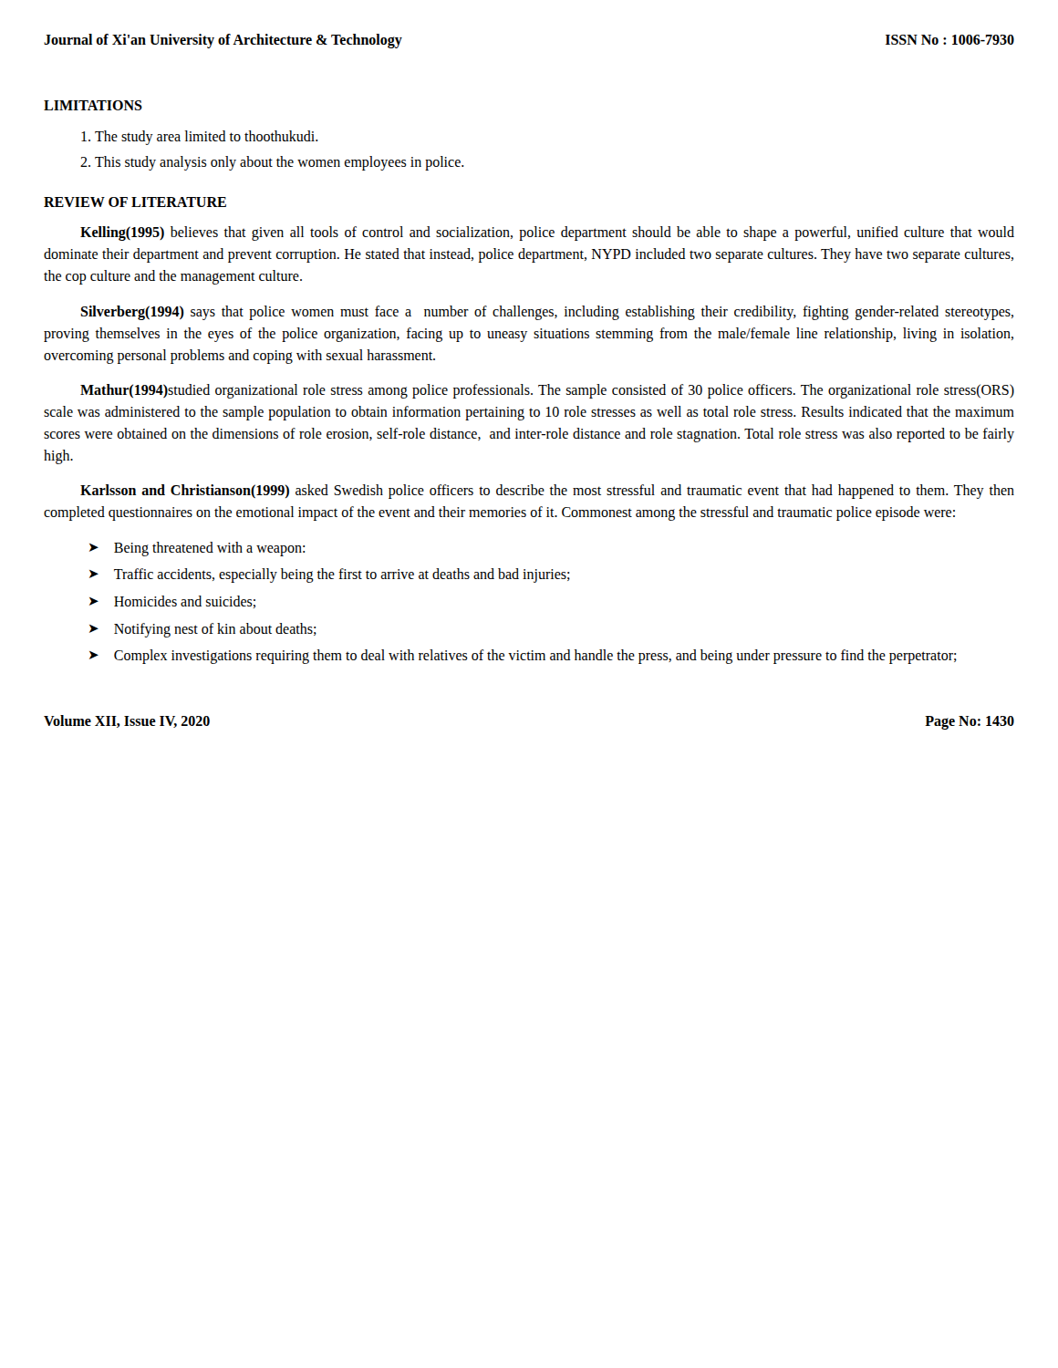Journal of Xi'an University of Architecture & Technology ISSN No : 1006-7930
Limitations
The study area limited to thoothukudi.
This study analysis only about the women employees in police.
Review of Literature
Kelling(1995) believes that given all tools of control and socialization, police department should be able to shape a powerful, unified culture that would dominate their department and prevent corruption. He stated that instead, police department, NYPD included two separate cultures. They have two separate cultures, the cop culture and the management culture.
Silverberg(1994) says that police women must face a number of challenges, including establishing their credibility, fighting gender-related stereotypes, proving themselves in the eyes of the police organization, facing up to uneasy situations stemming from the male/female line relationship, living in isolation, overcoming personal problems and coping with sexual harassment.
Mathur(1994) studied organizational role stress among police professionals. The sample consisted of 30 police officers. The organizational role stress(ORS) scale was administered to the sample population to obtain information pertaining to 10 role stresses as well as total role stress. Results indicated that the maximum scores were obtained on the dimensions of role erosion, self-role distance, and inter-role distance and role stagnation. Total role stress was also reported to be fairly high.
Karlsson and Christianson(1999) asked Swedish police officers to describe the most stressful and traumatic event that had happened to them. They then completed questionnaires on the emotional impact of the event and their memories of it. Commonest among the stressful and traumatic police episode were:
Being threatened with a weapon:
Traffic accidents, especially being the first to arrive at deaths and bad injuries;
Homicides and suicides;
Notifying nest of kin about deaths;
Complex investigations requiring them to deal with relatives of the victim and handle the press, and being under pressure to find the perpetrator;
Volume XII, Issue IV, 2020 Page No: 1430